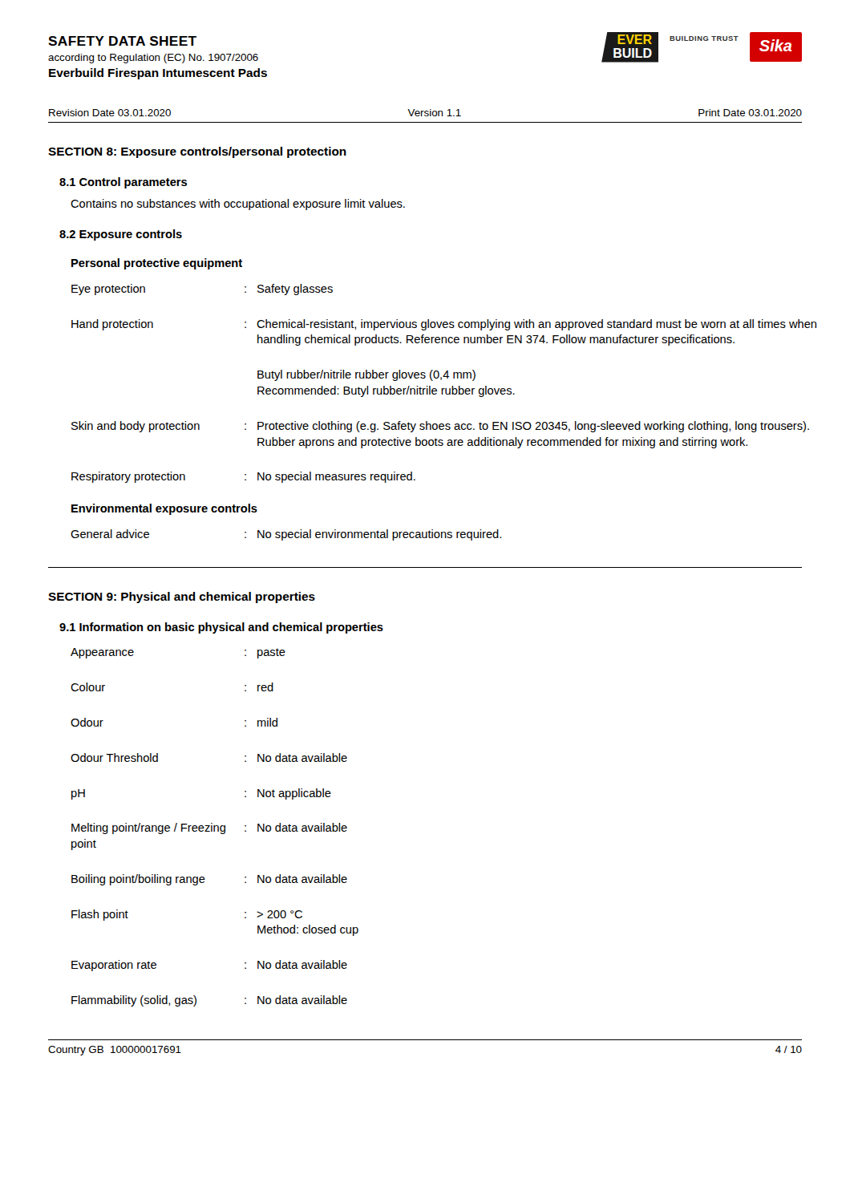SAFETY DATA SHEET
according to Regulation (EC) No. 1907/2006
Everbuild Firespan Intumescent Pads
EVER BUILD
BUILDING TRUST
Sika
Revision Date 03.01.2020 Version 1.1 Print Date 03.01.2020
SECTION 8: Exposure controls/personal protection
8.1 Control parameters
Contains no substances with occupational exposure limit values.
8.2 Exposure controls
Personal protective equipment
| Eye protection | : | Safety glasses |
| Hand protection | : | Chemical-resistant, impervious gloves complying with an approved standard must be worn at all times when handling chemical products. Reference number EN 374. Follow manufacturer specifications. |
| | | Butyl rubber/nitrile rubber gloves (0,4 mm) Recommended: Butyl rubber/nitrile rubber gloves. |
| Skin and body protection | : | Protective clothing (e.g. Safety shoes acc. to EN ISO 20345, long-sleeved working clothing, long trousers). Rubber aprons and protective boots are additionaly recommended for mixing and stirring work. |
| Respiratory protection | : | No special measures required. |
Environmental exposure controls
| General advice | : | No special environmental precautions required. |
SECTION 9: Physical and chemical properties
9.1 Information on basic physical and chemical properties
| Appearance | : | paste |
| Colour | : | red |
| Odour | : | mild |
| Odour Threshold | : | No data available |
| pH | : | Not applicable |
| Melting point/range / Freezing point | : | No data available |
| Boiling point/boiling range | : | No data available |
| Flash point | : | > 200 °C Method: closed cup |
| Evaporation rate | : | No data available |
| Flammability (solid, gas) | : | No data available |
Country GB 100000017691 4 / 10